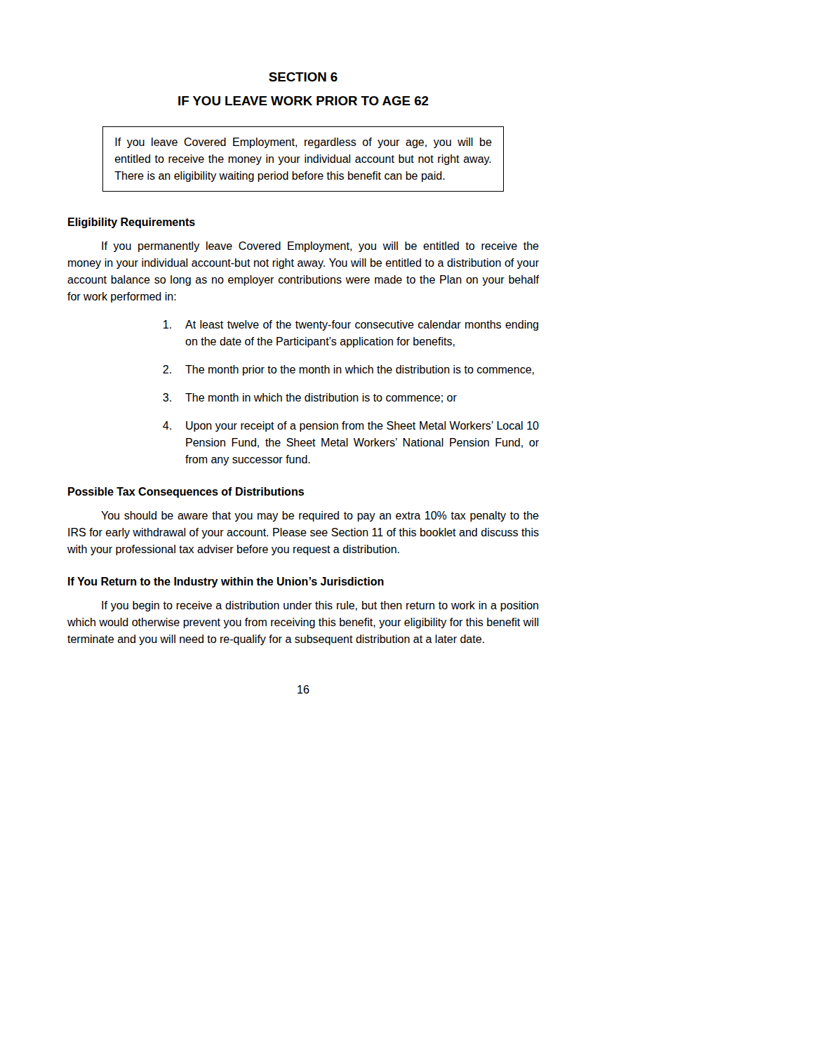SECTION 6
IF YOU LEAVE WORK PRIOR TO AGE 62
If you leave Covered Employment, regardless of your age, you will be entitled to receive the money in your individual account but not right away. There is an eligibility waiting period before this benefit can be paid.
Eligibility Requirements
If you permanently leave Covered Employment, you will be entitled to receive the money in your individual account-but not right away. You will be entitled to a distribution of your account balance so long as no employer contributions were made to the Plan on your behalf for work performed in:
At least twelve of the twenty-four consecutive calendar months ending on the date of the Participant’s application for benefits,
The month prior to the month in which the distribution is to commence,
The month in which the distribution is to commence; or
Upon your receipt of a pension from the Sheet Metal Workers’ Local 10 Pension Fund, the Sheet Metal Workers’ National Pension Fund, or from any successor fund.
Possible Tax Consequences of Distributions
You should be aware that you may be required to pay an extra 10% tax penalty to the IRS for early withdrawal of your account. Please see Section 11 of this booklet and discuss this with your professional tax adviser before you request a distribution.
If You Return to the Industry within the Union’s Jurisdiction
If you begin to receive a distribution under this rule, but then return to work in a position which would otherwise prevent you from receiving this benefit, your eligibility for this benefit will terminate and you will need to re-qualify for a subsequent distribution at a later date.
16